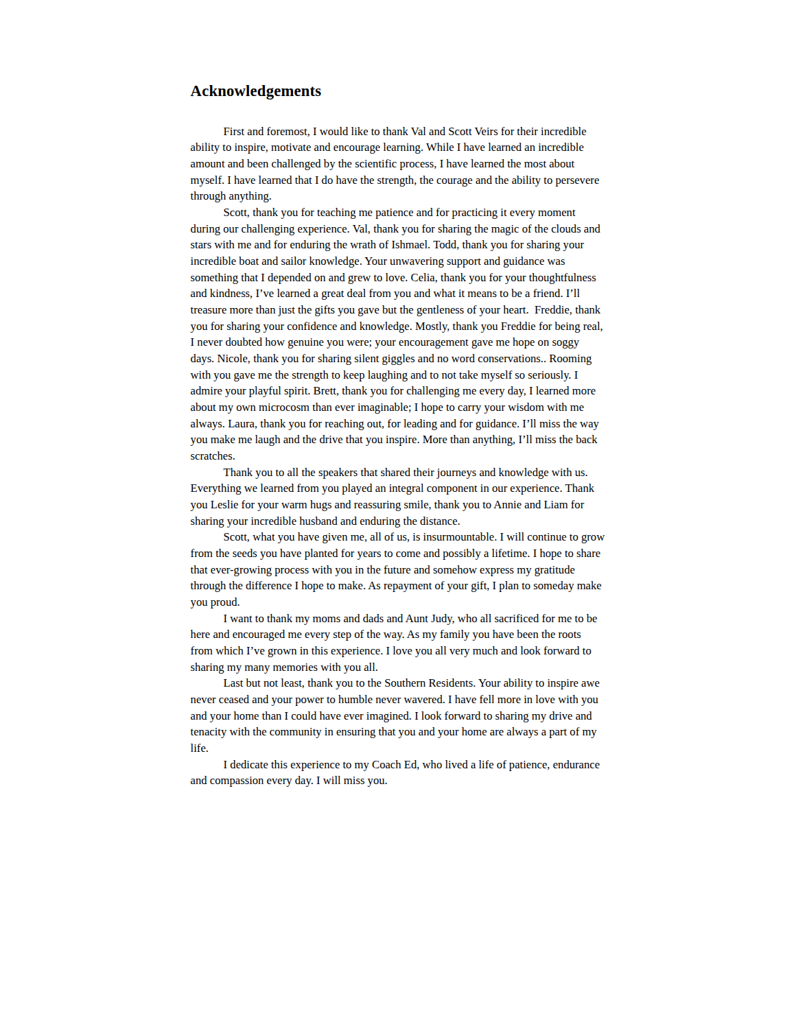Acknowledgements
First and foremost, I would like to thank Val and Scott Veirs for their incredible ability to inspire, motivate and encourage learning. While I have learned an incredible amount and been challenged by the scientific process, I have learned the most about myself. I have learned that I do have the strength, the courage and the ability to persevere through anything.
Scott, thank you for teaching me patience and for practicing it every moment during our challenging experience. Val, thank you for sharing the magic of the clouds and stars with me and for enduring the wrath of Ishmael. Todd, thank you for sharing your incredible boat and sailor knowledge. Your unwavering support and guidance was something that I depended on and grew to love. Celia, thank you for your thoughtfulness and kindness, I’ve learned a great deal from you and what it means to be a friend. I’ll treasure more than just the gifts you gave but the gentleness of your heart. Freddie, thank you for sharing your confidence and knowledge. Mostly, thank you Freddie for being real, I never doubted how genuine you were; your encouragement gave me hope on soggy days. Nicole, thank you for sharing silent giggles and no word conservations.. Rooming with you gave me the strength to keep laughing and to not take myself so seriously. I admire your playful spirit. Brett, thank you for challenging me every day, I learned more about my own microcosm than ever imaginable; I hope to carry your wisdom with me always. Laura, thank you for reaching out, for leading and for guidance. I’ll miss the way you make me laugh and the drive that you inspire. More than anything, I’ll miss the back scratches.
Thank you to all the speakers that shared their journeys and knowledge with us. Everything we learned from you played an integral component in our experience. Thank you Leslie for your warm hugs and reassuring smile, thank you to Annie and Liam for sharing your incredible husband and enduring the distance.
Scott, what you have given me, all of us, is insurmountable. I will continue to grow from the seeds you have planted for years to come and possibly a lifetime. I hope to share that ever-growing process with you in the future and somehow express my gratitude through the difference I hope to make. As repayment of your gift, I plan to someday make you proud.
I want to thank my moms and dads and Aunt Judy, who all sacrificed for me to be here and encouraged me every step of the way. As my family you have been the roots from which I’ve grown in this experience. I love you all very much and look forward to sharing my many memories with you all.
Last but not least, thank you to the Southern Residents. Your ability to inspire awe never ceased and your power to humble never wavered. I have fell more in love with you and your home than I could have ever imagined. I look forward to sharing my drive and tenacity with the community in ensuring that you and your home are always a part of my life.
I dedicate this experience to my Coach Ed, who lived a life of patience, endurance and compassion every day. I will miss you.